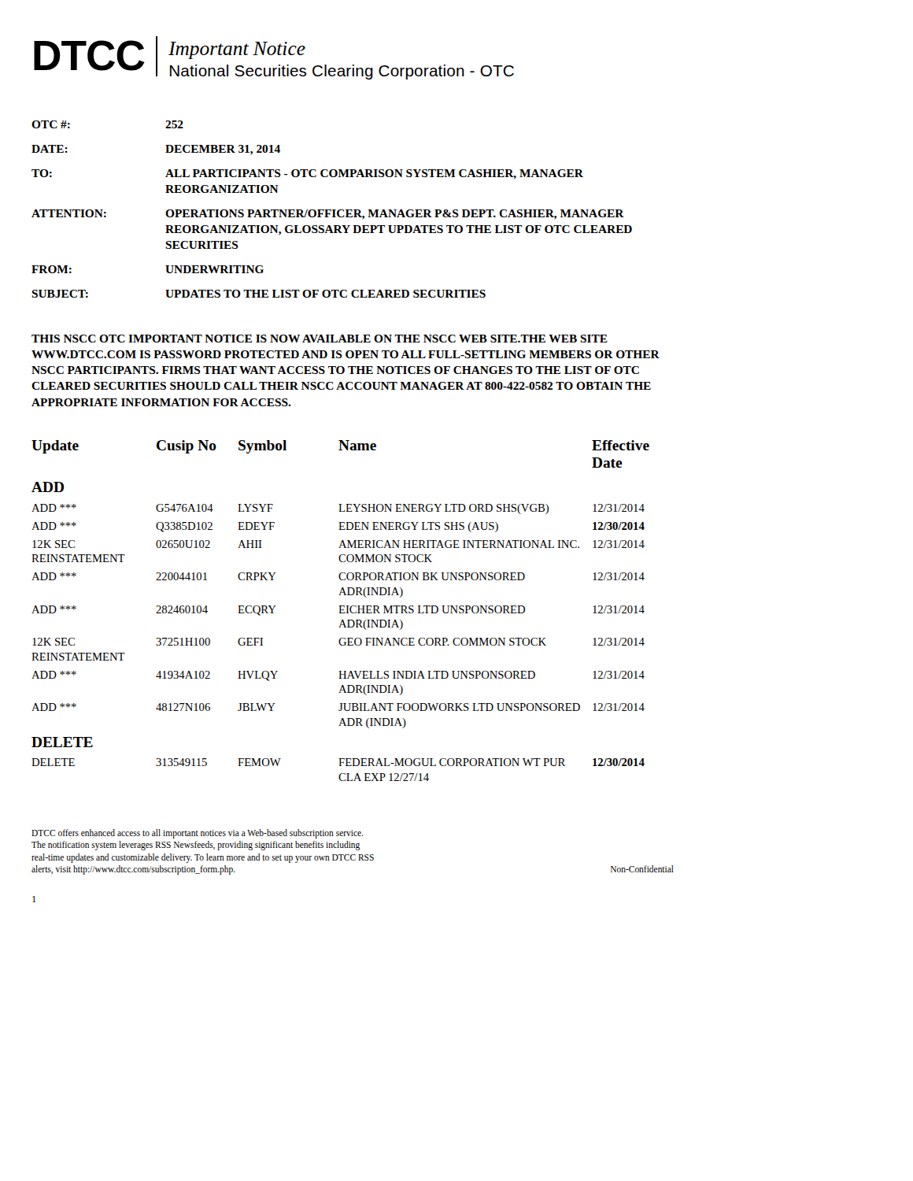DTCC
Important Notice
National Securities Clearing Corporation - OTC
| OTC #: | 252 |
| DATE: | DECEMBER 31, 2014 |
| TO: | ALL PARTICIPANTS - OTC COMPARISON SYSTEM CASHIER, MANAGER REORGANIZATION |
| ATTENTION: | OPERATIONS PARTNER/OFFICER, MANAGER P&S DEPT. CASHIER, MANAGER REORGANIZATION, GLOSSARY DEPT UPDATES TO THE LIST OF OTC CLEARED SECURITIES |
| FROM: | UNDERWRITING |
| SUBJECT: | UPDATES TO THE LIST OF OTC CLEARED SECURITIES |
THIS NSCC OTC IMPORTANT NOTICE IS NOW AVAILABLE ON THE NSCC WEB SITE.THE WEB SITE WWW.DTCC.COM IS PASSWORD PROTECTED AND IS OPEN TO ALL FULL-SETTLING MEMBERS OR OTHER NSCC PARTICIPANTS. FIRMS THAT WANT ACCESS TO THE NOTICES OF CHANGES TO THE LIST OF OTC CLEARED SECURITIES SHOULD CALL THEIR NSCC ACCOUNT MANAGER AT 800-422-0582 TO OBTAIN THE APPROPRIATE INFORMATION FOR ACCESS.
| Update | Cusip No | Symbol | Name | Effective Date |
| --- | --- | --- | --- | --- |
| ADD |
| ADD *** | G5476A104 | LYSYF | LEYSHON ENERGY LTD ORD SHS(VGB) | 12/31/2014 |
| ADD *** | Q3385D102 | EDEYF | EDEN ENERGY LTS SHS (AUS) | 12/30/2014 |
| 12K SEC REINSTATEMENT | 02650U102 | AHII | AMERICAN HERITAGE INTERNATIONAL INC. COMMON STOCK | 12/31/2014 |
| ADD *** | 220044101 | CRPKY | CORPORATION BK UNSPONSORED ADR(INDIA) | 12/31/2014 |
| ADD *** | 282460104 | ECQRY | EICHER MTRS LTD UNSPONSORED ADR(INDIA) | 12/31/2014 |
| 12K SEC REINSTATEMENT | 37251H100 | GEFI | GEO FINANCE CORP. COMMON STOCK | 12/31/2014 |
| ADD *** | 41934A102 | HVLQY | HAVELLS INDIA LTD UNSPONSORED ADR(INDIA) | 12/31/2014 |
| ADD *** | 48127N106 | JBLWY | JUBILANT FOODWORKS LTD UNSPONSORED ADR (INDIA) | 12/31/2014 |
| DELETE |
| DELETE | 313549115 | FEMOW | FEDERAL-MOGUL CORPORATION WT PUR CLA EXP 12/27/14 | 12/30/2014 |
DTCC offers enhanced access to all important notices via a Web-based subscription service.
The notification system leverages RSS Newsfeeds, providing significant benefits including
real-time updates and customizable delivery. To learn more and to set up your own DTCC RSS
alerts, visit http://www.dtcc.com/subscription_form.php. Non-Confidential
1